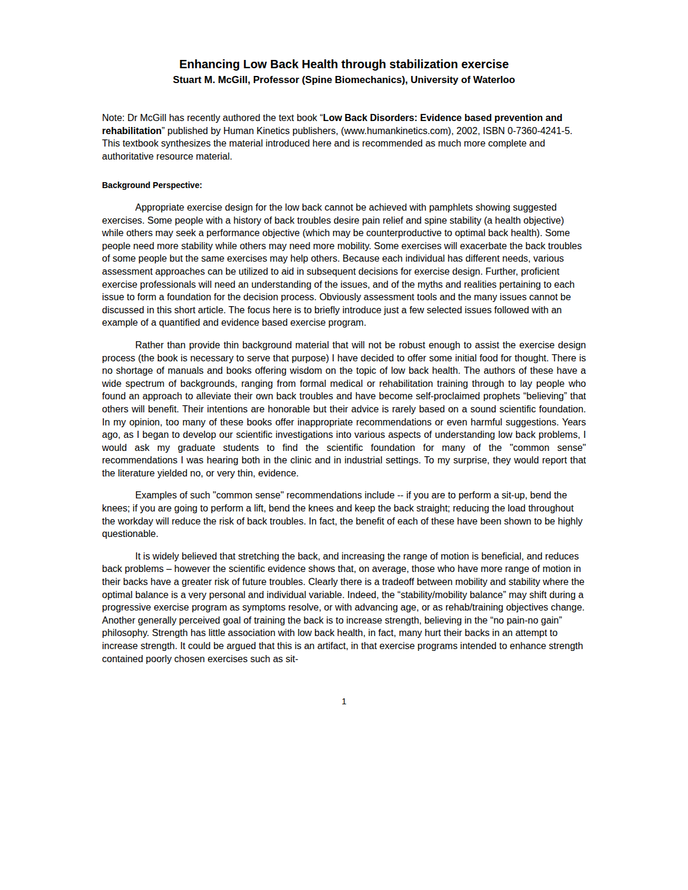Enhancing Low Back Health through stabilization exercise
Stuart M. McGill, Professor (Spine Biomechanics), University of Waterloo
Note: Dr McGill has recently authored the text book “Low Back Disorders: Evidence based prevention and rehabilitation” published by Human Kinetics publishers, (www.humankinetics.com), 2002, ISBN 0-7360-4241-5. This textbook synthesizes the material introduced here and is recommended as much more complete and authoritative resource material.
Background Perspective:
Appropriate exercise design for the low back cannot be achieved with pamphlets showing suggested exercises. Some people with a history of back troubles desire pain relief and spine stability (a health objective) while others may seek a performance objective (which may be counterproductive to optimal back health). Some people need more stability while others may need more mobility. Some exercises will exacerbate the back troubles of some people but the same exercises may help others. Because each individual has different needs, various assessment approaches can be utilized to aid in subsequent decisions for exercise design. Further, proficient exercise professionals will need an understanding of the issues, and of the myths and realities pertaining to each issue to form a foundation for the decision process. Obviously assessment tools and the many issues cannot be discussed in this short article. The focus here is to briefly introduce just a few selected issues followed with an example of a quantified and evidence based exercise program.
Rather than provide thin background material that will not be robust enough to assist the exercise design process (the book is necessary to serve that purpose) I have decided to offer some initial food for thought. There is no shortage of manuals and books offering wisdom on the topic of low back health. The authors of these have a wide spectrum of backgrounds, ranging from formal medical or rehabilitation training through to lay people who found an approach to alleviate their own back troubles and have become self-proclaimed prophets “believing” that others will benefit. Their intentions are honorable but their advice is rarely based on a sound scientific foundation. In my opinion, too many of these books offer inappropriate recommendations or even harmful suggestions. Years ago, as I began to develop our scientific investigations into various aspects of understanding low back problems, I would ask my graduate students to find the scientific foundation for many of the "common sense" recommendations I was hearing both in the clinic and in industrial settings. To my surprise, they would report that the literature yielded no, or very thin, evidence.
Examples of such "common sense" recommendations include -- if you are to perform a sit-up, bend the knees; if you are going to perform a lift, bend the knees and keep the back straight; reducing the load throughout the workday will reduce the risk of back troubles. In fact, the benefit of each of these have been shown to be highly questionable.
It is widely believed that stretching the back, and increasing the range of motion is beneficial, and reduces back problems – however the scientific evidence shows that, on average, those who have more range of motion in their backs have a greater risk of future troubles. Clearly there is a tradeoff between mobility and stability where the optimal balance is a very personal and individual variable. Indeed, the “stability/mobility balance” may shift during a progressive exercise program as symptoms resolve, or with advancing age, or as rehab/training objectives change. Another generally perceived goal of training the back is to increase strength, believing in the “no pain-no gain” philosophy. Strength has little association with low back health, in fact, many hurt their backs in an attempt to increase strength. It could be argued that this is an artifact, in that exercise programs intended to enhance strength contained poorly chosen exercises such as sit-
1